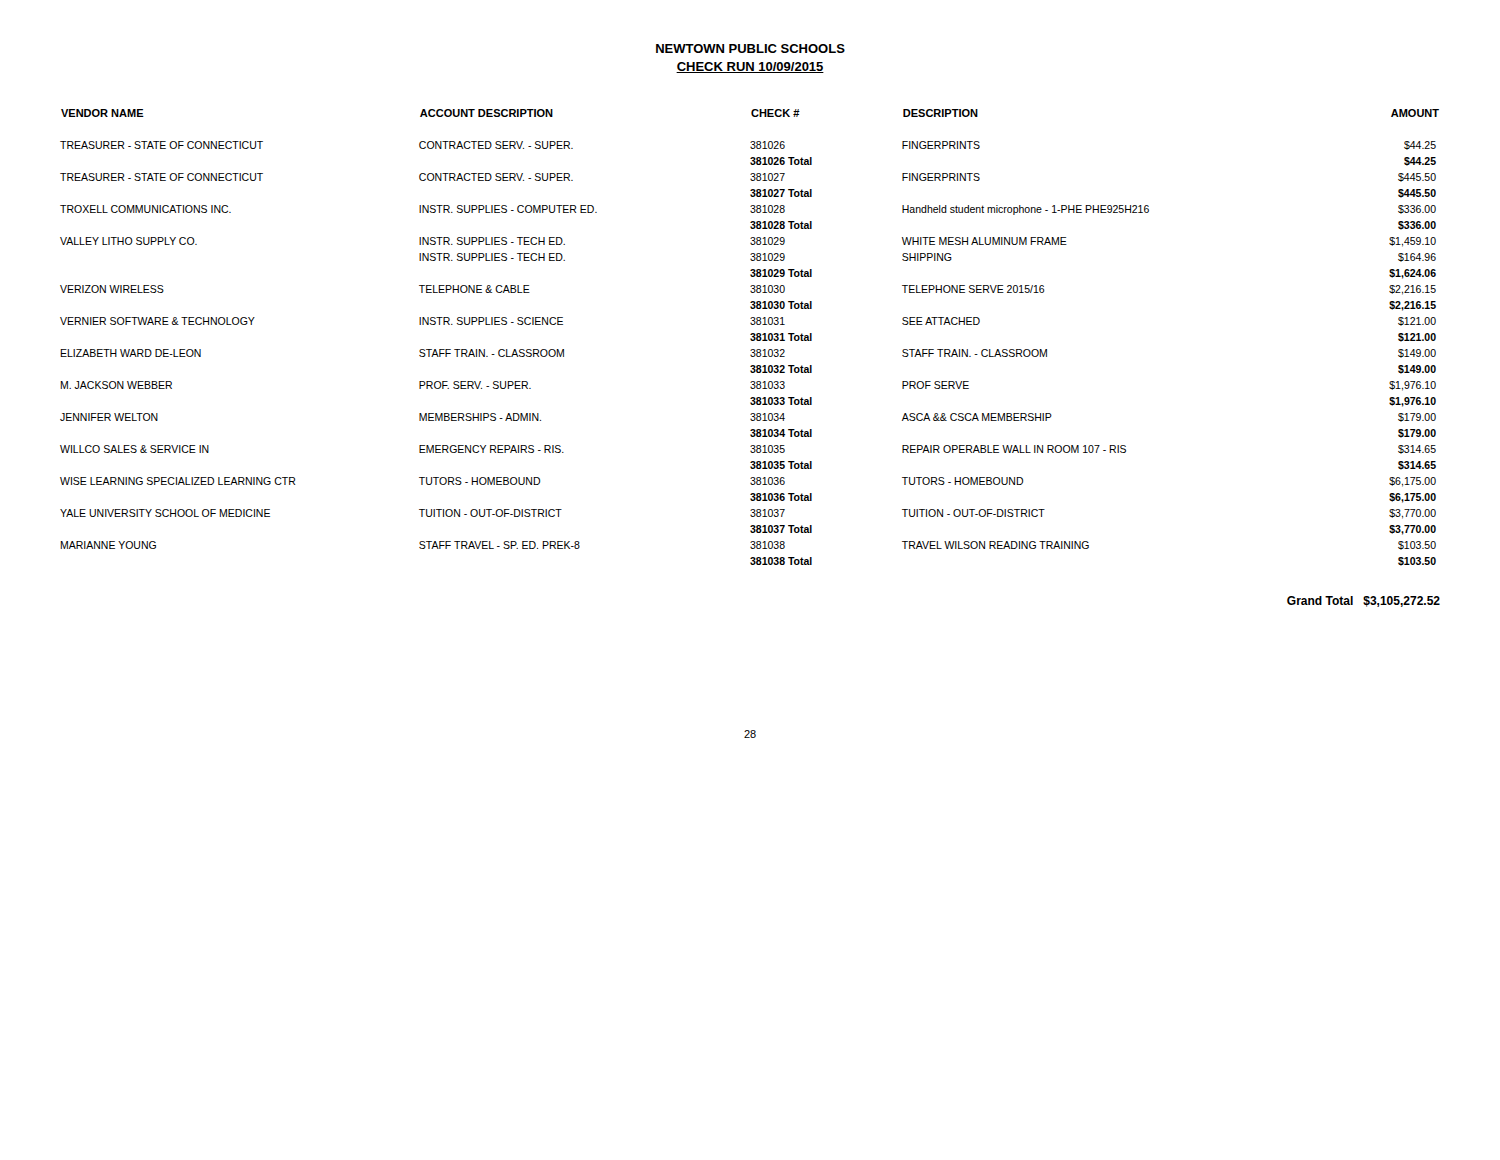NEWTOWN PUBLIC SCHOOLS
CHECK RUN 10/09/2015
| VENDOR NAME | ACCOUNT DESCRIPTION | CHECK # | DESCRIPTION | AMOUNT |
| --- | --- | --- | --- | --- |
| TREASURER - STATE OF CONNECTICUT | CONTRACTED SERV. - SUPER. | 381026 | FINGERPRINTS | $44.25 |
| | | 381026 Total | | $44.25 |
| TREASURER - STATE OF CONNECTICUT | CONTRACTED SERV. - SUPER. | 381027 | FINGERPRINTS | $445.50 |
| | | 381027 Total | | $445.50 |
| TROXELL COMMUNICATIONS INC. | INSTR. SUPPLIES - COMPUTER ED. | 381028 | Handheld student microphone - 1-PHE PHE925H216 | $336.00 |
| | | 381028 Total | | $336.00 |
| VALLEY LITHO SUPPLY CO. | INSTR. SUPPLIES - TECH ED. | 381029 | WHITE MESH ALUMINUM FRAME | $1,459.10 |
| | INSTR. SUPPLIES - TECH ED. | 381029 | SHIPPING | $164.96 |
| | | 381029 Total | | $1,624.06 |
| VERIZON WIRELESS | TELEPHONE & CABLE | 381030 | TELEPHONE SERVE 2015/16 | $2,216.15 |
| | | 381030 Total | | $2,216.15 |
| VERNIER SOFTWARE & TECHNOLOGY | INSTR. SUPPLIES - SCIENCE | 381031 | SEE ATTACHED | $121.00 |
| | | 381031 Total | | $121.00 |
| ELIZABETH WARD DE-LEON | STAFF TRAIN. - CLASSROOM | 381032 | STAFF TRAIN. - CLASSROOM | $149.00 |
| | | 381032 Total | | $149.00 |
| M. JACKSON WEBBER | PROF. SERV. - SUPER. | 381033 | PROF SERVE | $1,976.10 |
| | | 381033 Total | | $1,976.10 |
| JENNIFER WELTON | MEMBERSHIPS - ADMIN. | 381034 | ASCA && CSCA MEMBERSHIP | $179.00 |
| | | 381034 Total | | $179.00 |
| WILLCO SALES & SERVICE IN | EMERGENCY REPAIRS - RIS. | 381035 | REPAIR OPERABLE WALL IN ROOM 107 - RIS | $314.65 |
| | | 381035 Total | | $314.65 |
| WISE LEARNING SPECIALIZED LEARNING CTR | TUTORS - HOMEBOUND | 381036 | TUTORS - HOMEBOUND | $6,175.00 |
| | | 381036 Total | | $6,175.00 |
| YALE UNIVERSITY SCHOOL OF MEDICINE | TUITION - OUT-OF-DISTRICT | 381037 | TUITION - OUT-OF-DISTRICT | $3,770.00 |
| | | 381037 Total | | $3,770.00 |
| MARIANNE YOUNG | STAFF TRAVEL - SP. ED. PREK-8 | 381038 | TRAVEL WILSON READING TRAINING | $103.50 |
| | | 381038 Total | | $103.50 |
Grand Total $3,105,272.52
28